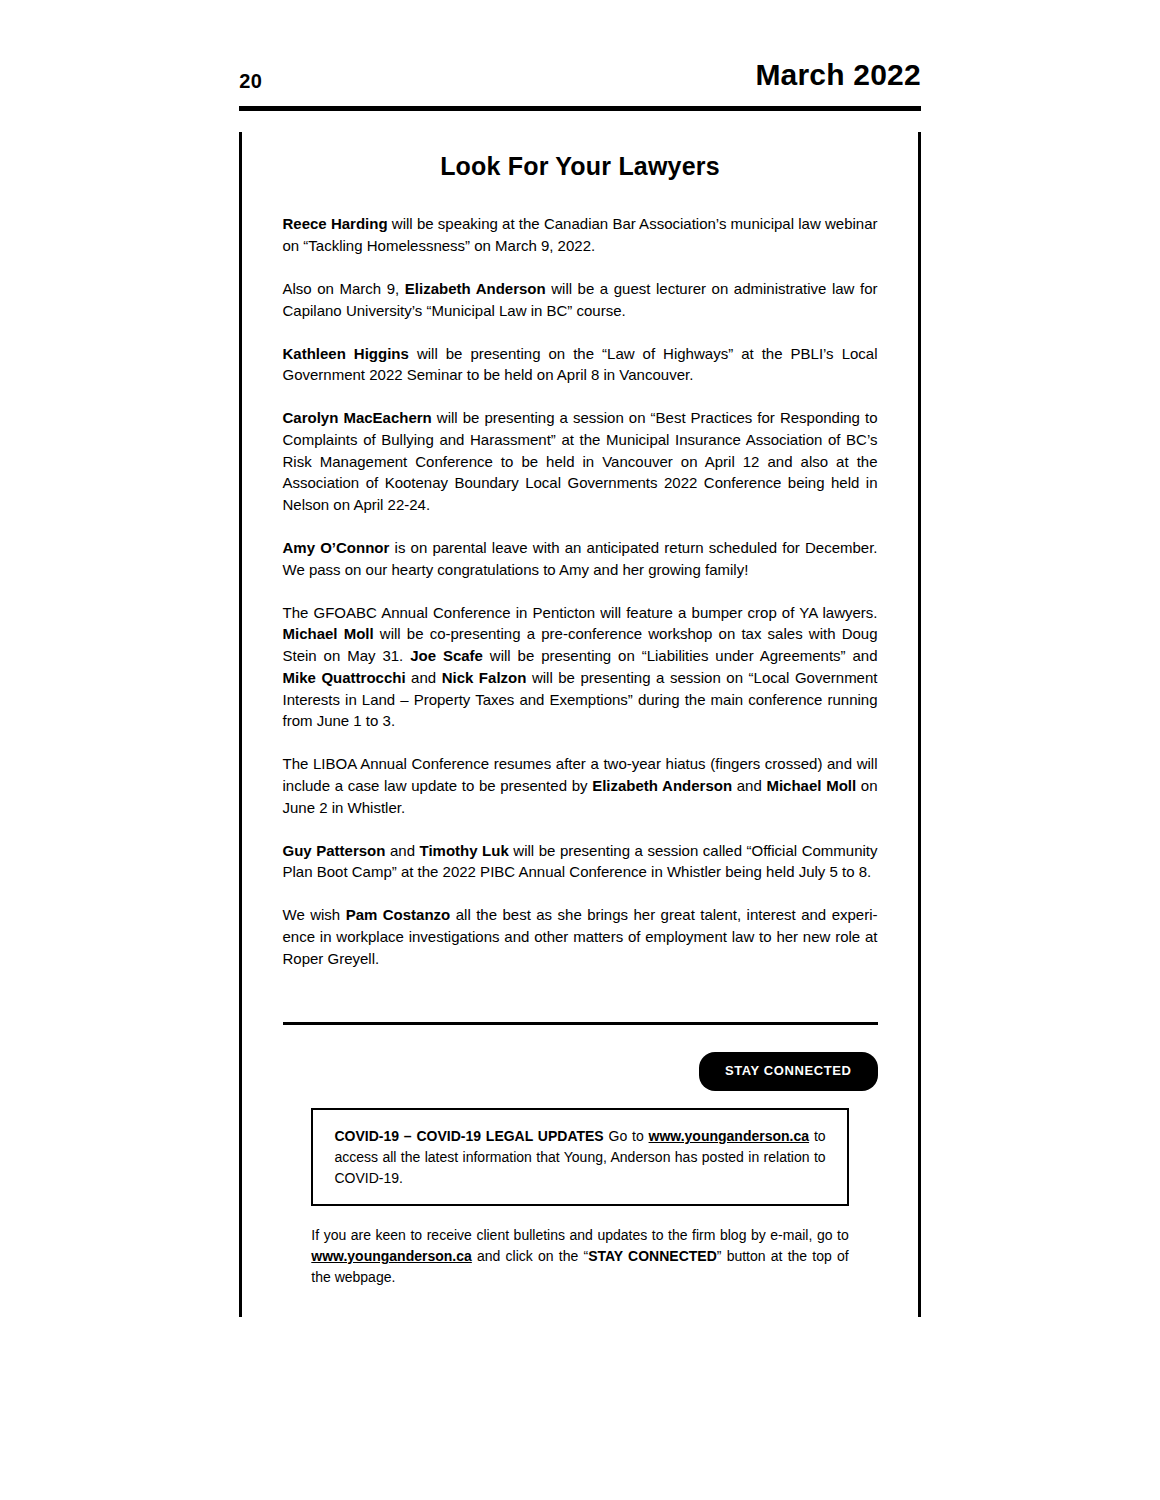20
March 2022
Look For Your Lawyers
Reece Harding will be speaking at the Canadian Bar Association’s municipal law webinar on “Tackling Homelessness” on March 9, 2022.
Also on March 9, Elizabeth Anderson will be a guest lecturer on administrative law for Capilano University’s “Municipal Law in BC” course.
Kathleen Higgins will be presenting on the “Law of Highways” at the PBLI’s Local Government 2022 Seminar to be held on April 8 in Vancouver.
Carolyn MacEachern will be presenting a session on “Best Practices for Responding to Complaints of Bullying and Harassment” at the Municipal Insurance Association of BC’s Risk Management Conference to be held in Vancouver on April 12 and also at the Association of Kootenay Boundary Local Governments 2022 Conference being held in Nelson on April 22-24.
Amy O’Connor is on parental leave with an anticipated return scheduled for December. We pass on our hearty congratulations to Amy and her growing family!
The GFOABC Annual Conference in Penticton will feature a bumper crop of YA lawyers. Michael Moll will be co-presenting a pre-conference workshop on tax sales with Doug Stein on May 31. Joe Scafe will be presenting on “Liabilities under Agreements” and Mike Quattrocchi and Nick Falzon will be presenting a session on “Local Government Interests in Land – Property Taxes and Exemptions” during the main conference running from June 1 to 3.
The LIBOA Annual Conference resumes after a two-year hiatus (fingers crossed) and will include a case law update to be presented by Elizabeth Anderson and Michael Moll on June 2 in Whistler.
Guy Patterson and Timothy Luk will be presenting a session called “Official Community Plan Boot Camp” at the 2022 PIBC Annual Conference in Whistler being held July 5 to 8.
We wish Pam Costanzo all the best as she brings her great talent, interest and experience in workplace investigations and other matters of employment law to her new role at Roper Greyell.
STAY CONNECTED
COVID-19 – COVID-19 LEGAL UPDATES Go to www.younganderson.ca to access all the latest information that Young, Anderson has posted in relation to COVID-19.
If you are keen to receive client bulletins and updates to the firm blog by e-mail, go to www.younganderson.ca and click on the “STAY CONNECTED” button at the top of the webpage.